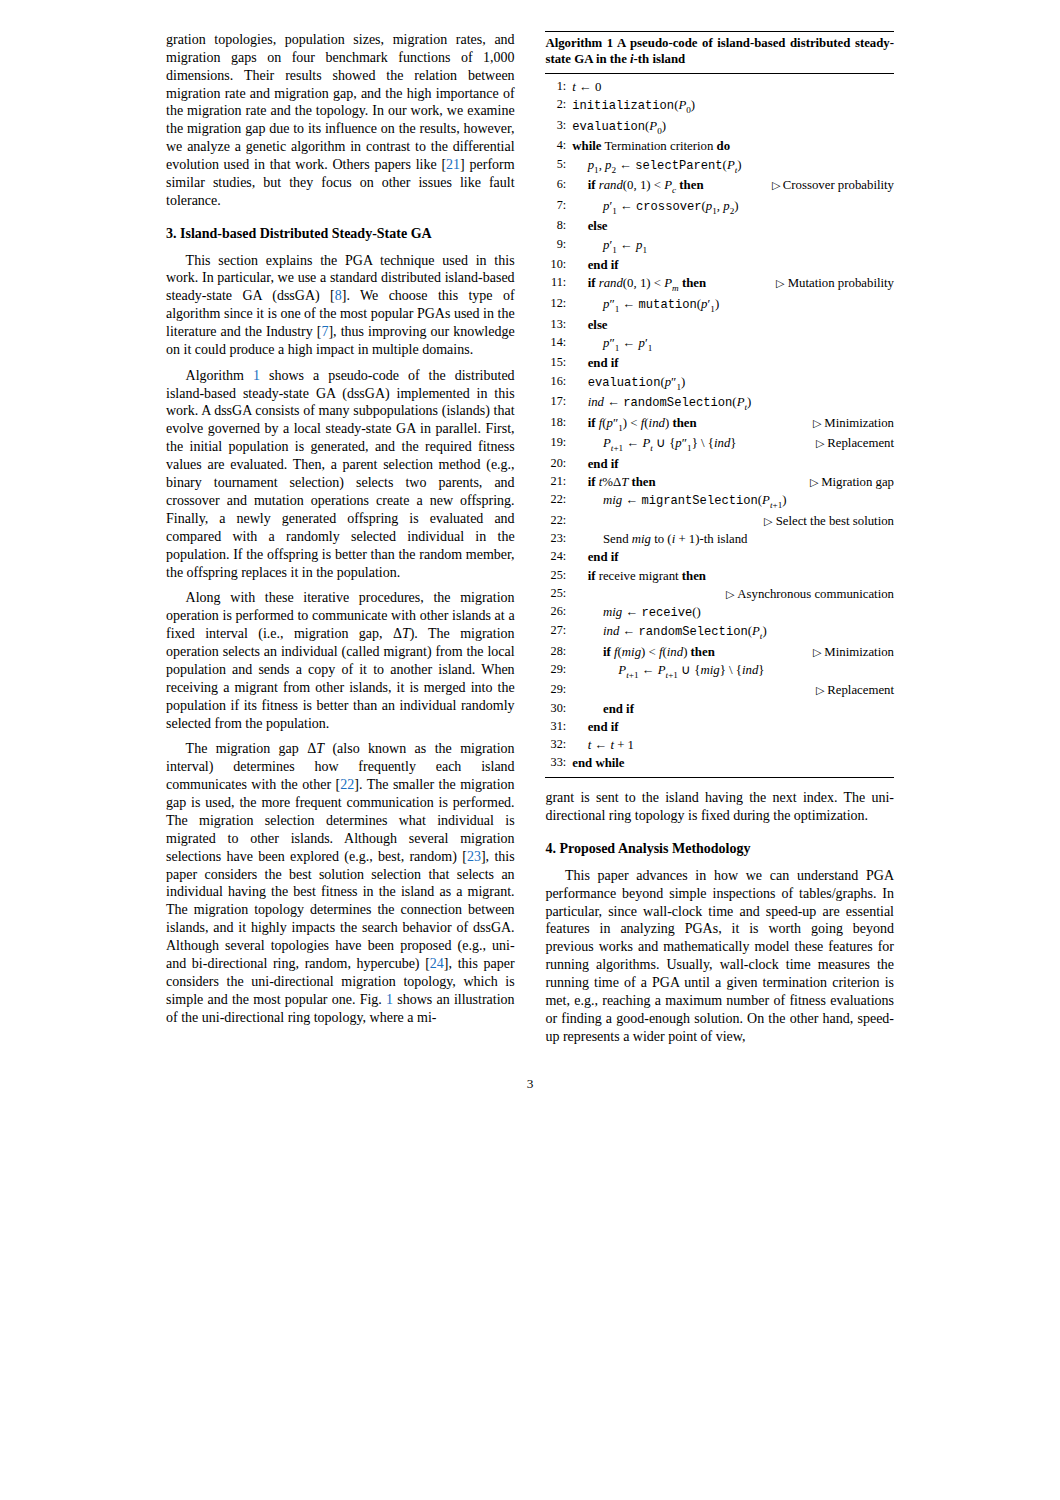gration topologies, population sizes, migration rates, and migration gaps on four benchmark functions of 1,000 dimensions. Their results showed the relation between migration rate and migration gap, and the high importance of the migration rate and the topology. In our work, we examine the migration gap due to its influence on the results, however, we analyze a genetic algorithm in contrast to the differential evolution used in that work. Others papers like [21] perform similar studies, but they focus on other issues like fault tolerance.
3. Island-based Distributed Steady-State GA
This section explains the PGA technique used in this work. In particular, we use a standard distributed island-based steady-state GA (dssGA) [8]. We choose this type of algorithm since it is one of the most popular PGAs used in the literature and the Industry [7], thus improving our knowledge on it could produce a high impact in multiple domains.
Algorithm 1 shows a pseudo-code of the distributed island-based steady-state GA (dssGA) implemented in this work. A dssGA consists of many subpopulations (islands) that evolve governed by a local steady-state GA in parallel. First, the initial population is generated, and the required fitness values are evaluated. Then, a parent selection method (e.g., binary tournament selection) selects two parents, and crossover and mutation operations create a new offspring. Finally, a newly generated offspring is evaluated and compared with a randomly selected individual in the population. If the offspring is better than the random member, the offspring replaces it in the population.
Along with these iterative procedures, the migration operation is performed to communicate with other islands at a fixed interval (i.e., migration gap, ΔT). The migration operation selects an individual (called migrant) from the local population and sends a copy of it to another island. When receiving a migrant from other islands, it is merged into the population if its fitness is better than an individual randomly selected from the population.
The migration gap ΔT (also known as the migration interval) determines how frequently each island communicates with the other [22]. The smaller the migration gap is used, the more frequent communication is performed. The migration selection determines what individual is migrated to other islands. Although several migration selections have been explored (e.g., best, random) [23], this paper considers the best solution selection that selects an individual having the best fitness in the island as a migrant. The migration topology determines the connection between islands, and it highly impacts the search behavior of dssGA. Although several topologies have been proposed (e.g., uni- and bi-directional ring, random, hypercube) [24], this paper considers the uni-directional migration topology, which is simple and the most popular one. Fig. 1 shows an illustration of the uni-directional ring topology, where a mi-
Algorithm 1 A pseudo-code of island-based distributed steady-state GA in the i-th island
t ← 0
initialization(P0)
evaluation(P0)
while Termination criterion do
p1, p2 ← selectParent(Pt)
Crossover probability if rand(0, 1) < Pc then
p′1 ← crossover(p1, p2)
else
p′1 ← p1
end if
Mutation probability if rand(0, 1) < Pm then
p″1 ← mutation(p′1)
else
p″1 ← p′1
end if
evaluation(p″1)
ind ← randomSelection(Pt)
Minimization if f(p″1) < f(ind) then
Replacement Pt+1 ← Pt ∪ {p″1} \ {ind}
end if
Migration gap if t%ΔT then
mig ← migrantSelection(Pt+1)
Select the best solution
Send mig to (i + 1)-th island
end if
if receive migrant then
Asynchronous communication
mig ← receive()
ind ← randomSelection(Pt)
Minimization if f(mig) < f(ind) then
Pt+1 ← Pt+1 ∪ {mig} \ {ind}
Replacement
end if
end if
t ← t + 1
end while
grant is sent to the island having the next index. The uni-directional ring topology is fixed during the optimization.
4. Proposed Analysis Methodology
This paper advances in how we can understand PGA performance beyond simple inspections of tables/graphs. In particular, since wall-clock time and speed-up are essential features in analyzing PGAs, it is worth going beyond previous works and mathematically model these features for running algorithms. Usually, wall-clock time measures the running time of a PGA until a given termination criterion is met, e.g., reaching a maximum number of fitness evaluations or finding a good-enough solution. On the other hand, speed-up represents a wider point of view,
3